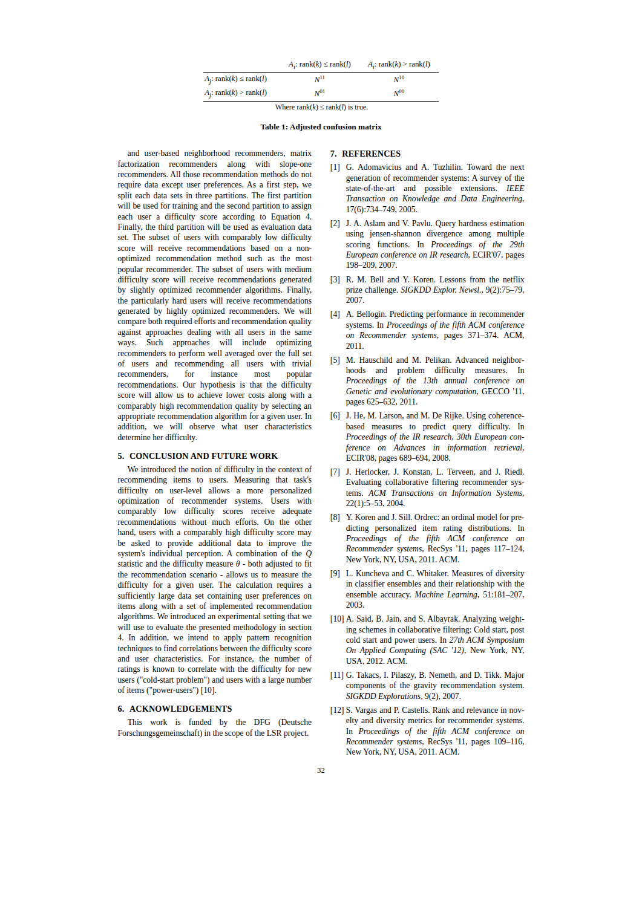| | A i : rank( k ) ≤ rank( l ) | A i : rank( k ) > rank( l ) |
| --- | --- | --- |
| A j : rank( k ) ≤ rank( l ) | N 11 | N 10 |
| A j : rank( k ) > rank( l ) | N 01 | N 00 |
Where rank(k) ≤ rank(l) is true.
Table 1: Adjusted confusion matrix
and user-based neighborhood recommenders, matrix factorization recommenders along with slope-one recommenders. All those recommendation methods do not require data except user preferences. As a first step, we split each data sets in three partitions. The first partition will be used for training and the second partition to assign each user a difficulty score according to Equation 4. Finally, the third partition will be used as evaluation data set. The subset of users with comparably low difficulty score will receive recommendations based on a non-optimized recommendation method such as the most popular recommender. The subset of users with medium difficulty score will receive recommendations generated by slightly optimized recommender algorithms. Finally, the particularly hard users will receive recommendations generated by highly optimized recommenders. We will compare both required efforts and recommendation quality against approaches dealing with all users in the same ways. Such approaches will include optimizing recommenders to perform well averaged over the full set of users and recommending all users with trivial recommenders, for instance most popular recommendations. Our hypothesis is that the difficulty score will allow us to achieve lower costs along with a comparably high recommendation quality by selecting an appropriate recommendation algorithm for a given user. In addition, we will observe what user characteristics determine her difficulty.
5. CONCLUSION AND FUTURE WORK
We introduced the notion of difficulty in the context of recommending items to users. Measuring that task's difficulty on user-level allows a more personalized optimization of recommender systems. Users with comparably low difficulty scores receive adequate recommendations without much efforts. On the other hand, users with a comparably high difficulty score may be asked to provide additional data to improve the system's individual perception. A combination of the Q statistic and the difficulty measure θ - both adjusted to fit the recommendation scenario - allows us to measure the difficulty for a given user. The calculation requires a sufficiently large data set containing user preferences on items along with a set of implemented recommendation algorithms. We introduced an experimental setting that we will use to evaluate the presented methodology in section 4. In addition, we intend to apply pattern recognition techniques to find correlations between the difficulty score and user characteristics. For instance, the number of ratings is known to correlate with the difficulty for new users ("cold-start problem") and users with a large number of items ("power-users") [10].
6. ACKNOWLEDGEMENTS
This work is funded by the DFG (Deutsche Forschungsgemeinschaft) in the scope of the LSR project.
7. REFERENCES
G. Adomavicius and A. Tuzhilin. Toward the next generation of recommender systems: A survey of the state-of-the-art and possible extensions. IEEE Transaction on Knowledge and Data Engineering, 17(6):734–749, 2005.
J. A. Aslam and V. Pavlu. Query hardness estimation using jensen-shannon divergence among multiple scoring functions. In Proceedings of the 29th European conference on IR research, ECIR'07, pages 198–209, 2007.
R. M. Bell and Y. Koren. Lessons from the netflix prize challenge. SIGKDD Explor. Newsl., 9(2):75–79, 2007.
A. Bellogin. Predicting performance in recommender systems. In Proceedings of the fifth ACM conference on Recommender systems, pages 371–374. ACM, 2011.
M. Hauschild and M. Pelikan. Advanced neighborhoods and problem difficulty measures. In Proceedings of the 13th annual conference on Genetic and evolutionary computation, GECCO '11, pages 625–632, 2011.
J. He, M. Larson, and M. De Rijke. Using coherence-based measures to predict query difficulty. In Proceedings of the IR research, 30th European conference on Advances in information retrieval, ECIR'08, pages 689–694, 2008.
J. Herlocker, J. Konstan, L. Terveen, and J. Riedl. Evaluating collaborative filtering recommender systems. ACM Transactions on Information Systems, 22(1):5–53, 2004.
Y. Koren and J. Sill. Ordrec: an ordinal model for predicting personalized item rating distributions. In Proceedings of the fifth ACM conference on Recommender systems, RecSys '11, pages 117–124, New York, NY, USA, 2011. ACM.
L. Kuncheva and C. Whitaker. Measures of diversity in classifier ensembles and their relationship with the ensemble accuracy. Machine Learning, 51:181–207, 2003.
A. Said, B. Jain, and S. Albayrak. Analyzing weighting schemes in collaborative filtering: Cold start, post cold start and power users. In 27th ACM Symposium On Applied Computing (SAC '12), New York, NY, USA, 2012. ACM.
G. Takacs, I. Pilaszy, B. Nemeth, and D. Tikk. Major components of the gravity recommendation system. SIGKDD Explorations, 9(2), 2007.
S. Vargas and P. Castells. Rank and relevance in novelty and diversity metrics for recommender systems. In Proceedings of the fifth ACM conference on Recommender systems, RecSys '11, pages 109–116, New York, NY, USA, 2011. ACM.
32